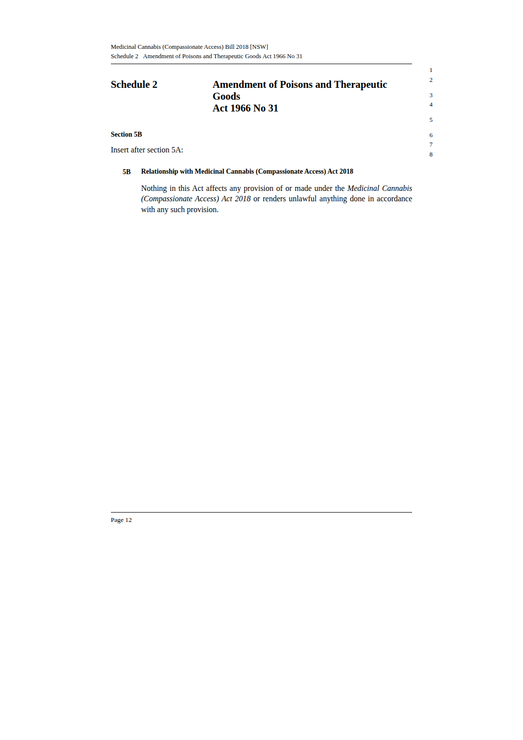Medicinal Cannabis (Compassionate Access) Bill 2018 [NSW]
Schedule 2 Amendment of Poisons and Therapeutic Goods Act 1966 No 31
1
2
3
4
5
6
7
8
Schedule 2
Amendment of Poisons and Therapeutic Goods
Act 1966 No 31
Section 5B
Insert after section 5A:
5B
Relationship with Medicinal Cannabis (Compassionate Access) Act 2018
Nothing in this Act affects any provision of or made under the Medicinal Cannabis (Compassionate Access) Act 2018 or renders unlawful anything done in accordance with any such provision.
Page 12